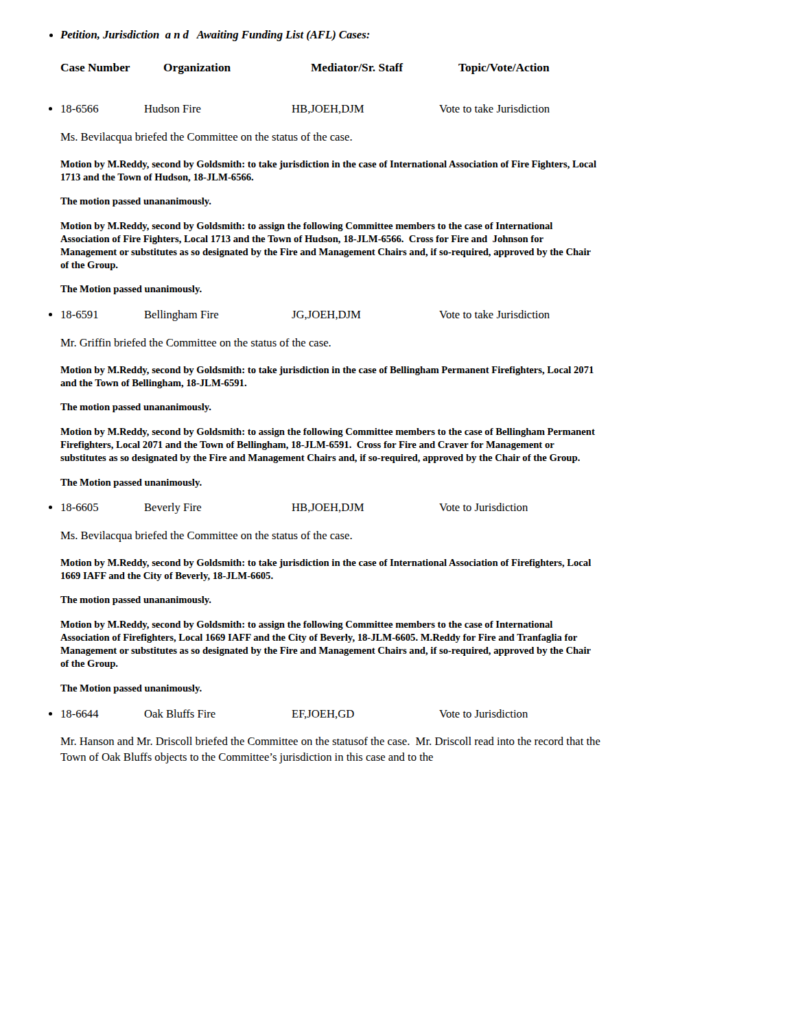Petition, Jurisdiction a n d Awaiting Funding List (AFL) Cases:
Case Number Organization Mediator/Sr. Staff Topic/Vote/Action
18-6566 Hudson Fire HB,JOEH,DJM Vote to take Jurisdiction
Ms. Bevilacqua briefed the Committee on the status of the case.
Motion by M.Reddy, second by Goldsmith: to take jurisdiction in the case of International Association of Fire Fighters, Local 1713 and the Town of Hudson, 18-JLM-6566.
The motion passed unananimously.
Motion by M.Reddy, second by Goldsmith: to assign the following Committee members to the case of International Association of Fire Fighters, Local 1713 and the Town of Hudson, 18-JLM-6566. Cross for Fire and Johnson for Management or substitutes as so designated by the Fire and Management Chairs and, if so-required, approved by the Chair of the Group.
The Motion passed unanimously.
18-6591 Bellingham Fire JG,JOEH,DJM Vote to take Jurisdiction
Mr. Griffin briefed the Committee on the status of the case.
Motion by M.Reddy, second by Goldsmith: to take jurisdiction in the case of Bellingham Permanent Firefighters, Local 2071 and the Town of Bellingham, 18-JLM-6591.
The motion passed unananimously.
Motion by M.Reddy, second by Goldsmith: to assign the following Committee members to the case of Bellingham Permanent Firefighters, Local 2071 and the Town of Bellingham, 18-JLM-6591. Cross for Fire and Craver for Management or substitutes as so designated by the Fire and Management Chairs and, if so-required, approved by the Chair of the Group.
The Motion passed unanimously.
18-6605 Beverly Fire HB,JOEH,DJM Vote to Jurisdiction
Ms. Bevilacqua briefed the Committee on the status of the case.
Motion by M.Reddy, second by Goldsmith: to take jurisdiction in the case of International Association of Firefighters, Local 1669 IAFF and the City of Beverly, 18-JLM-6605.
The motion passed unananimously.
Motion by M.Reddy, second by Goldsmith: to assign the following Committee members to the case of International Association of Firefighters, Local 1669 IAFF and the City of Beverly, 18-JLM-6605. M.Reddy for Fire and Tranfaglia for Management or substitutes as so designated by the Fire and Management Chairs and, if so-required, approved by the Chair of the Group.
The Motion passed unanimously.
18-6644 Oak Bluffs Fire EF,JOEH,GD Vote to Jurisdiction
Mr. Hanson and Mr. Driscoll briefed the Committee on the statusof the case. Mr. Driscoll read into the record that the Town of Oak Bluffs objects to the Committee’s jurisdiction in this case and to the